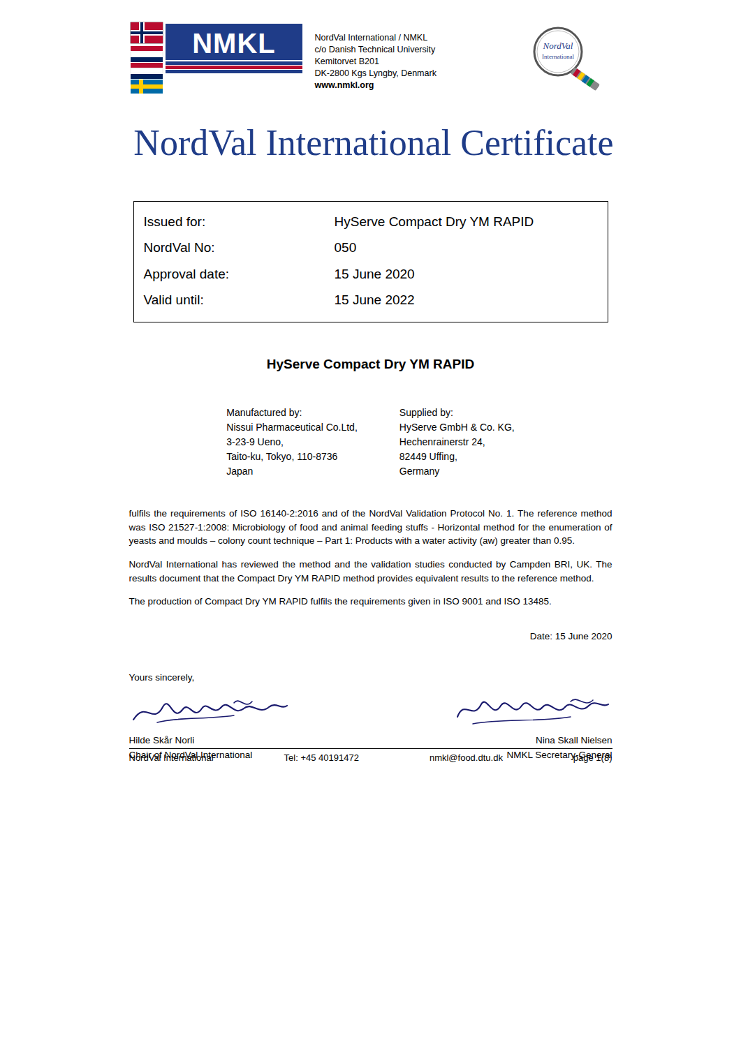NMKL
NordVal International / NMKL
c/o Danish Technical University
Kemitorvet B201
DK-2800 Kgs Lyngby, Denmark
www.nmkl.org
NordVal International
NordVal International Certificate
| Issued for: | HyServe Compact Dry YM RAPID |
| NordVal No: | 050 |
| Approval date: | 15 June 2020 |
| Valid until: | 15 June 2022 |
HyServe Compact Dry YM RAPID
Manufactured by:
Nissui Pharmaceutical Co.Ltd,
3-23-9 Ueno,
Taito-ku, Tokyo, 110-8736
Japan
Supplied by:
HyServe GmbH & Co. KG,
Hechenrainerstr 24,
82449 Uffing,
Germany
fulfils the requirements of ISO 16140-2:2016 and of the NordVal Validation Protocol No. 1. The reference method was ISO 21527-1:2008: Microbiology of food and animal feeding stuffs - Horizontal method for the enumeration of yeasts and moulds – colony count technique – Part 1: Products with a water activity (aw) greater than 0.95.
NordVal International has reviewed the method and the validation studies conducted by Campden BRI, UK. The results document that the Compact Dry YM RAPID method provides equivalent results to the reference method.
The production of Compact Dry YM RAPID fulfils the requirements given in ISO 9001 and ISO 13485.
Date: 15 June 2020
Yours sincerely,
Hilde Skår Norli
Chair of NordVal International
Nina Skall Nielsen
NMKL Secretary-General
NordVal International
Tel: +45 40191472
nmkl@food.dtu.dk
page 1(8)